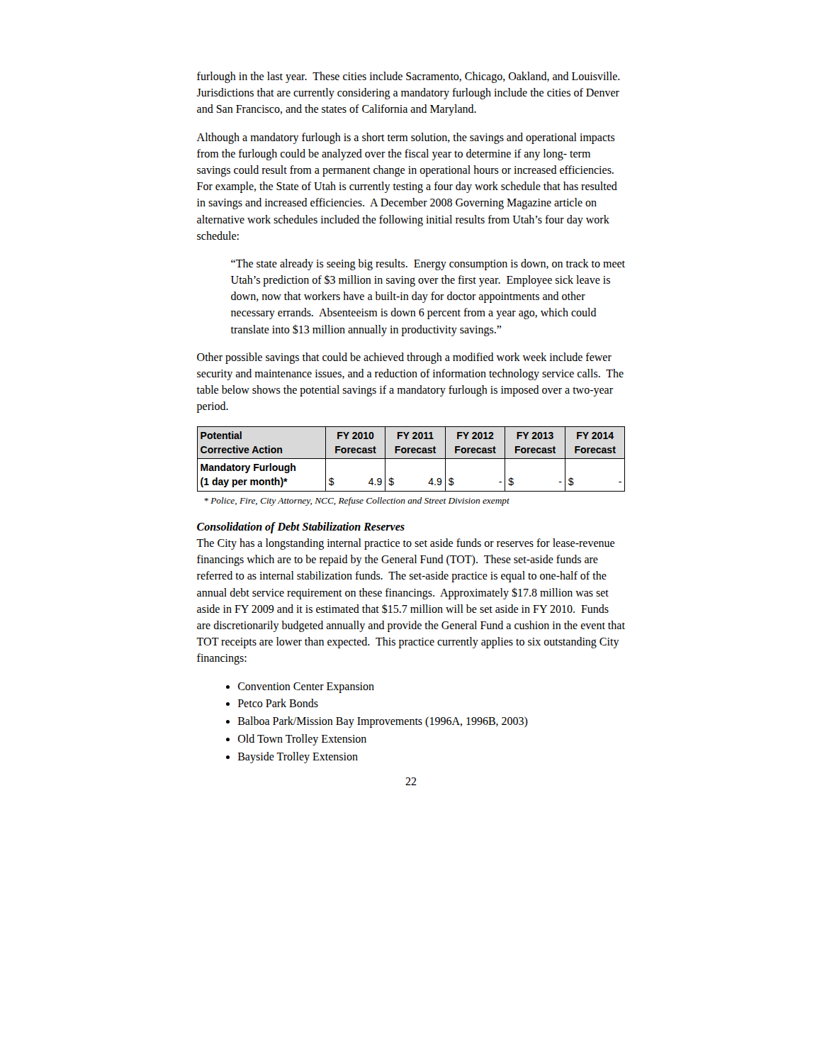furlough in the last year. These cities include Sacramento, Chicago, Oakland, and Louisville. Jurisdictions that are currently considering a mandatory furlough include the cities of Denver and San Francisco, and the states of California and Maryland.
Although a mandatory furlough is a short term solution, the savings and operational impacts from the furlough could be analyzed over the fiscal year to determine if any long- term savings could result from a permanent change in operational hours or increased efficiencies. For example, the State of Utah is currently testing a four day work schedule that has resulted in savings and increased efficiencies. A December 2008 Governing Magazine article on alternative work schedules included the following initial results from Utah’s four day work schedule:
“The state already is seeing big results. Energy consumption is down, on track to meet Utah’s prediction of $3 million in saving over the first year. Employee sick leave is down, now that workers have a built-in day for doctor appointments and other necessary errands. Absenteeism is down 6 percent from a year ago, which could translate into $13 million annually in productivity savings.”
Other possible savings that could be achieved through a modified work week include fewer security and maintenance issues, and a reduction of information technology service calls. The table below shows the potential savings if a mandatory furlough is imposed over a two-year period.
| Potential Corrective Action | FY 2010 Forecast | FY 2011 Forecast | FY 2012 Forecast | FY 2013 Forecast | FY 2014 Forecast |
| --- | --- | --- | --- | --- | --- |
| Mandatory Furlough (1 day per month)* | $ 4.9 | $ 4.9 | $ - | $ - | $ - |
* Police, Fire, City Attorney, NCC, Refuse Collection and Street Division exempt
Consolidation of Debt Stabilization Reserves
The City has a longstanding internal practice to set aside funds or reserves for lease-revenue financings which are to be repaid by the General Fund (TOT). These set-aside funds are referred to as internal stabilization funds. The set-aside practice is equal to one-half of the annual debt service requirement on these financings. Approximately $17.8 million was set aside in FY 2009 and it is estimated that $15.7 million will be set aside in FY 2010. Funds are discretionarily budgeted annually and provide the General Fund a cushion in the event that TOT receipts are lower than expected. This practice currently applies to six outstanding City financings:
Convention Center Expansion
Petco Park Bonds
Balboa Park/Mission Bay Improvements (1996A, 1996B, 2003)
Old Town Trolley Extension
Bayside Trolley Extension
22